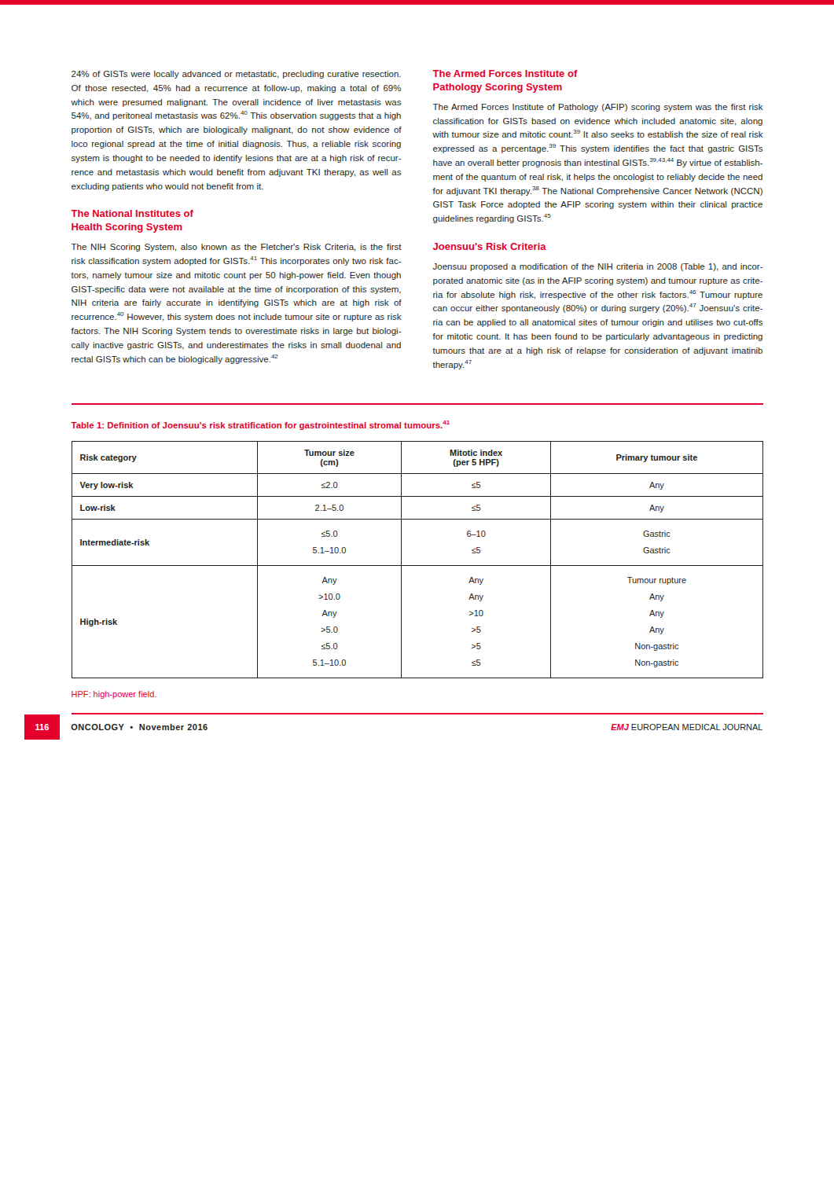24% of GISTs were locally advanced or metastatic, precluding curative resection. Of those resected, 45% had a recurrence at follow-up, making a total of 69% which were presumed malignant. The overall incidence of liver metastasis was 54%, and peritoneal metastasis was 62%.40 This observation suggests that a high proportion of GISTs, which are biologically malignant, do not show evidence of loco regional spread at the time of initial diagnosis. Thus, a reliable risk scoring system is thought to be needed to identify lesions that are at a high risk of recurrence and metastasis which would benefit from adjuvant TKI therapy, as well as excluding patients who would not benefit from it.
The National Institutes of
Health Scoring System
The NIH Scoring System, also known as the Fletcher's Risk Criteria, is the first risk classification system adopted for GISTs.41 This incorporates only two risk factors, namely tumour size and mitotic count per 50 high-power field. Even though GIST-specific data were not available at the time of incorporation of this system, NIH criteria are fairly accurate in identifying GISTs which are at high risk of recurrence.40 However, this system does not include tumour site or rupture as risk factors. The NIH Scoring System tends to overestimate risks in large but biologically inactive gastric GISTs, and underestimates the risks in small duodenal and rectal GISTs which can be biologically aggressive.42
The Armed Forces Institute of
Pathology Scoring System
The Armed Forces Institute of Pathology (AFIP) scoring system was the first risk classification for GISTs based on evidence which included anatomic site, along with tumour size and mitotic count.39 It also seeks to establish the size of real risk expressed as a percentage.39 This system identifies the fact that gastric GISTs have an overall better prognosis than intestinal GISTs.39,43,44 By virtue of establishment of the quantum of real risk, it helps the oncologist to reliably decide the need for adjuvant TKI therapy.38 The National Comprehensive Cancer Network (NCCN) GIST Task Force adopted the AFIP scoring system within their clinical practice guidelines regarding GISTs.45
Joensuu's Risk Criteria
Joensuu proposed a modification of the NIH criteria in 2008 (Table 1), and incorporated anatomic site (as in the AFIP scoring system) and tumour rupture as criteria for absolute high risk, irrespective of the other risk factors.46 Tumour rupture can occur either spontaneously (80%) or during surgery (20%).47 Joensuu's criteria can be applied to all anatomical sites of tumour origin and utilises two cut-offs for mitotic count. It has been found to be particularly advantageous in predicting tumours that are at a high risk of relapse for consideration of adjuvant imatinib therapy.47
Table 1: Definition of Joensuu's risk stratification for gastrointestinal stromal tumours.41
| Risk category | Tumour size (cm) | Mitotic index (per 5 HPF) | Primary tumour site |
| --- | --- | --- | --- |
| Very low-risk | ≤2.0 | ≤5 | Any |
| Low-risk | 2.1–5.0 | ≤5 | Any |
| Intermediate-risk | ≤5.0 5.1–10.0 | 6–10 ≤5 | Gastric Gastric |
| High-risk | Any >10.0 Any >5.0 ≤5.0 5.1–10.0 | Any Any >10 >5 >5 ≤5 | Tumour rupture Any Any Any Non-gastric Non-gastric |
HPF: high-power field.
116 ONCOLOGY • November 2016
EMJ EUROPEAN MEDICAL JOURNAL